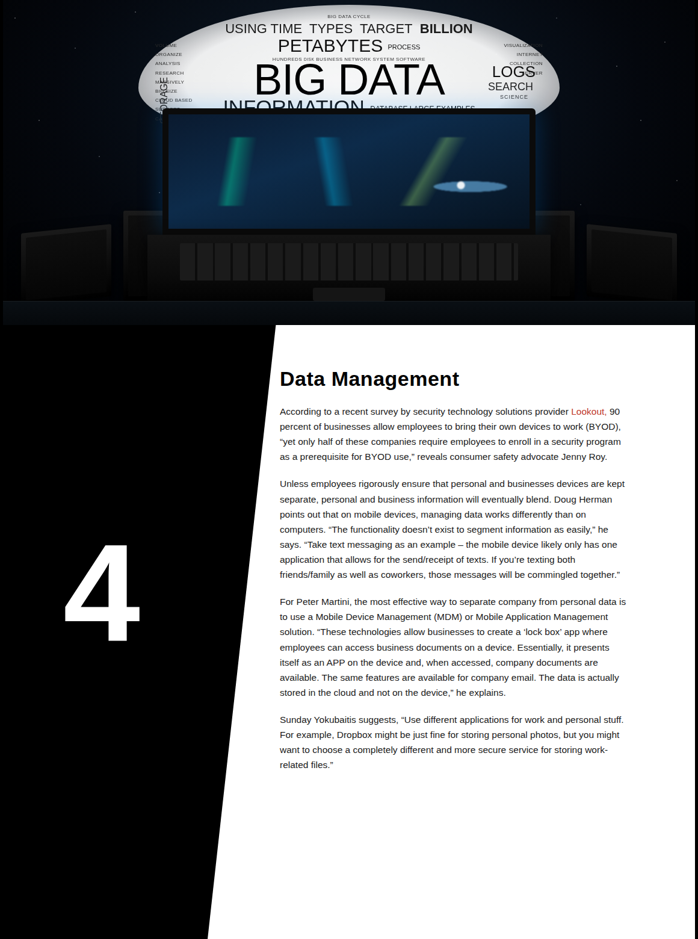BIG DATA CYCLE
USING TIME TYPES TARGET BILLION
PETABYTES PROCESS
HUNDREDS DISK BUSINESS NETWORK SYSTEM SOFTWARE
BIG DATA
INFORMATION DATABASE LARGE EXAMPLES
MPP OPTIMIZE MANEGEMENT TECHNOLOGIES SET
VOLUME ORGANIZE ANALYSIS RESEARCH MASSIVELY BIG SIZE CLOUD BASED SUPPORT CAPTURE
VISUALIZATION INTERNET COLLECTION SERVER
STORAGE
LOGS
SEARCH
SCIENCE
4
Data Management
According to a recent survey by security technology solutions provider Lookout, 90 percent of businesses allow employees to bring their own devices to work (BYOD), “yet only half of these companies require employees to enroll in a security program as a prerequisite for BYOD use,” reveals consumer safety advocate Jenny Roy.
Unless employees rigorously ensure that personal and businesses devices are kept separate, personal and business information will eventually blend. Doug Herman points out that on mobile devices, managing data works differently than on computers. “The functionality doesn’t exist to segment information as easily,” he says. “Take text messaging as an example – the mobile device likely only has one application that allows for the send/receipt of texts. If you’re texting both friends/family as well as coworkers, those messages will be commingled together.”
For Peter Martini, the most effective way to separate company from personal data is to use a Mobile Device Management (MDM) or Mobile Application Management solution. “These technologies allow businesses to create a ‘lock box’ app where employees can access business documents on a device. Essentially, it presents itself as an APP on the device and, when accessed, company documents are available. The same features are available for company email. The data is actually stored in the cloud and not on the device,” he explains.
Sunday Yokubaitis suggests, “Use different applications for work and personal stuff. For example, Dropbox might be just fine for storing personal photos, but you might want to choose a completely different and more secure service for storing work-related files.”